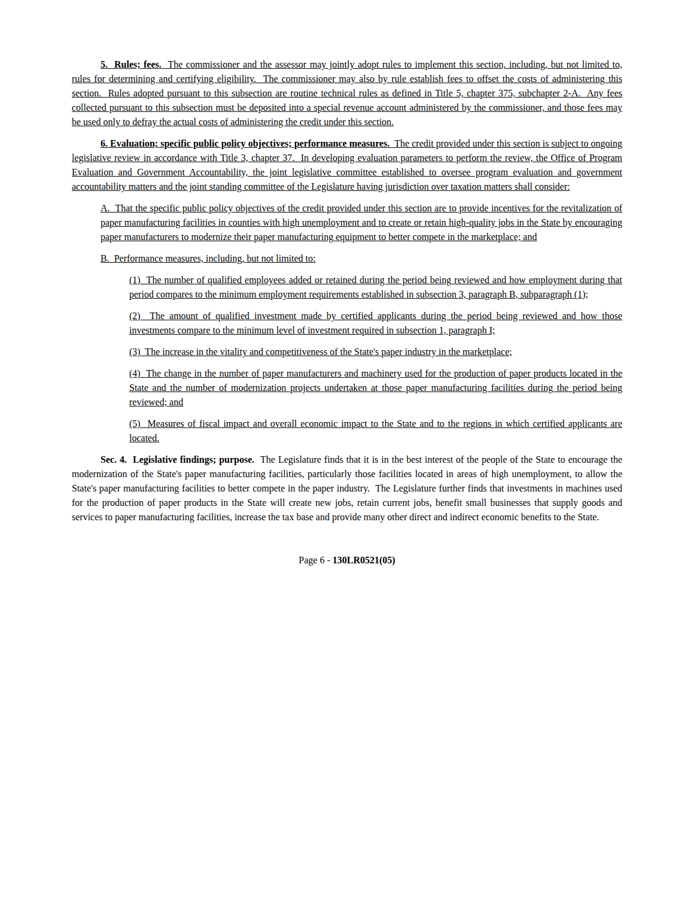5. Rules; fees. The commissioner and the assessor may jointly adopt rules to implement this section, including, but not limited to, rules for determining and certifying eligibility. The commissioner may also by rule establish fees to offset the costs of administering this section. Rules adopted pursuant to this subsection are routine technical rules as defined in Title 5, chapter 375, subchapter 2-A. Any fees collected pursuant to this subsection must be deposited into a special revenue account administered by the commissioner, and those fees may be used only to defray the actual costs of administering the credit under this section.
6. Evaluation; specific public policy objectives; performance measures. The credit provided under this section is subject to ongoing legislative review in accordance with Title 3, chapter 37. In developing evaluation parameters to perform the review, the Office of Program Evaluation and Government Accountability, the joint legislative committee established to oversee program evaluation and government accountability matters and the joint standing committee of the Legislature having jurisdiction over taxation matters shall consider:
A. That the specific public policy objectives of the credit provided under this section are to provide incentives for the revitalization of paper manufacturing facilities in counties with high unemployment and to create or retain high-quality jobs in the State by encouraging paper manufacturers to modernize their paper manufacturing equipment to better compete in the marketplace; and
B. Performance measures, including, but not limited to:
(1) The number of qualified employees added or retained during the period being reviewed and how employment during that period compares to the minimum employment requirements established in subsection 3, paragraph B, subparagraph (1);
(2) The amount of qualified investment made by certified applicants during the period being reviewed and how those investments compare to the minimum level of investment required in subsection 1, paragraph I;
(3) The increase in the vitality and competitiveness of the State's paper industry in the marketplace;
(4) The change in the number of paper manufacturers and machinery used for the production of paper products located in the State and the number of modernization projects undertaken at those paper manufacturing facilities during the period being reviewed; and
(5) Measures of fiscal impact and overall economic impact to the State and to the regions in which certified applicants are located.
Sec. 4. Legislative findings; purpose. The Legislature finds that it is in the best interest of the people of the State to encourage the modernization of the State's paper manufacturing facilities, particularly those facilities located in areas of high unemployment, to allow the State's paper manufacturing facilities to better compete in the paper industry. The Legislature further finds that investments in machines used for the production of paper products in the State will create new jobs, retain current jobs, benefit small businesses that supply goods and services to paper manufacturing facilities, increase the tax base and provide many other direct and indirect economic benefits to the State.
Page 6 - 130LR0521(05)